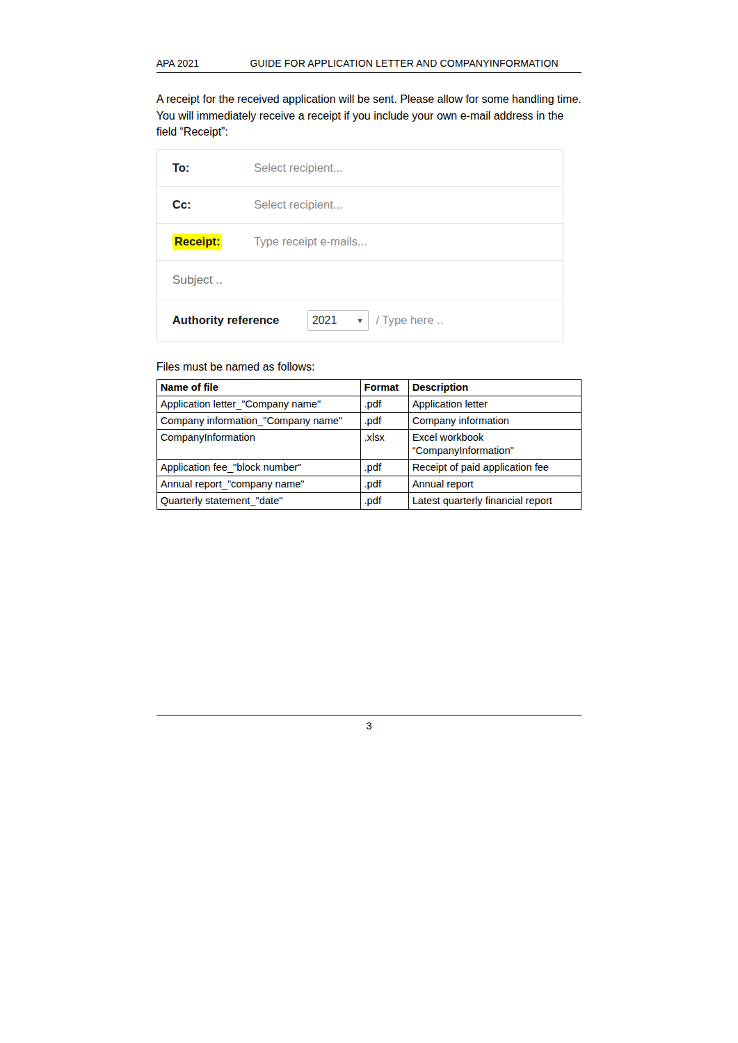APA 2021
GUIDE FOR APPLICATION LETTER AND COMPANYINFORMATION
A receipt for the received application will be sent. Please allow for some handling time. You will immediately receive a receipt if you include your own e-mail address in the field “Receipt”:
To:
Select recipient...
Cc:
Select recipient...
Receipt:
Type receipt e-mails...
Subject ..
Authority reference
2021 ▼ / Type here ..
Files must be named as follows:
| Name of file | Format | Description |
| --- | --- | --- |
| Application letter_"Company name" | .pdf | Application letter |
| Company information_"Company name" | .pdf | Company information |
| CompanyInformation | .xlsx | Excel workbook “CompanyInformation" |
| Application fee_"block number" | .pdf | Receipt of paid application fee |
| Annual report_"company name" | .pdf | Annual report |
| Quarterly statement_"date" | .pdf | Latest quarterly financial report |
3